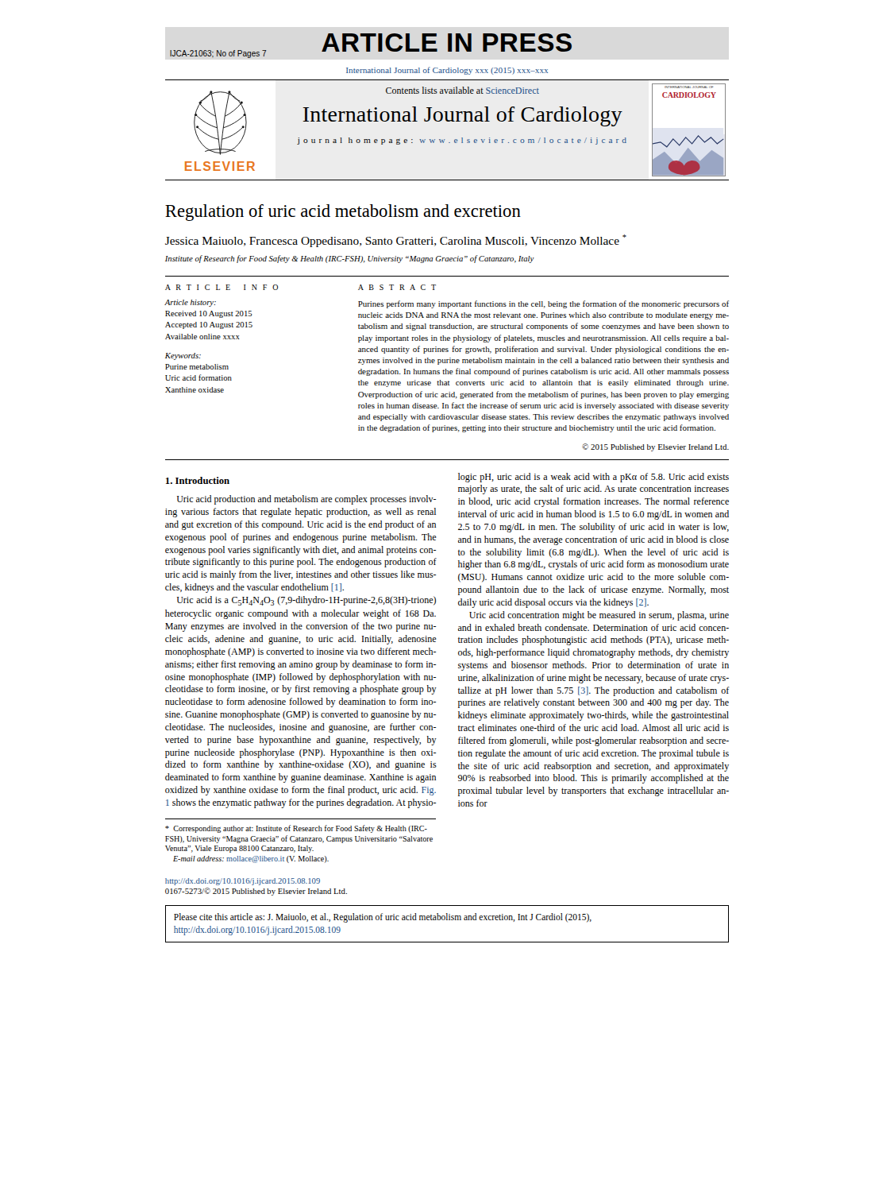ARTICLE IN PRESS
IJCA-21063; No of Pages 7
International Journal of Cardiology xxx (2015) xxx–xxx
ELSEVIER
Contents lists available at ScienceDirect
International Journal of Cardiology
j o u r n a l h o m e p a g e : w w w . e l s e v i e r . c o m / l o c a t e / i j c a r d
INTERNATIONAL JOURNAL OF
CARDIOLOGY
Regulation of uric acid metabolism and excretion
Jessica Maiuolo, Francesca Oppedisano, Santo Gratteri, Carolina Muscoli, Vincenzo Mollace *
Institute of Research for Food Safety & Health (IRC-FSH), University “Magna Graecia” of Catanzaro, Italy
A R T I C L E I N F O
Article history:
Received 10 August 2015
Accepted 10 August 2015
Available online xxxx
Keywords:
Purine metabolism
Uric acid formation
Xanthine oxidase
A B S T R A C T
Purines perform many important functions in the cell, being the formation of the monomeric precursors of nucleic acids DNA and RNA the most relevant one. Purines which also contribute to modulate energy metabolism and signal transduction, are structural components of some coenzymes and have been shown to play important roles in the physiology of platelets, muscles and neurotransmission. All cells require a balanced quantity of purines for growth, proliferation and survival. Under physiological conditions the enzymes involved in the purine metabolism maintain in the cell a balanced ratio between their synthesis and degradation. In humans the final compound of purines catabolism is uric acid. All other mammals possess the enzyme uricase that converts uric acid to allantoin that is easily eliminated through urine. Overproduction of uric acid, generated from the metabolism of purines, has been proven to play emerging roles in human disease. In fact the increase of serum uric acid is inversely associated with disease severity and especially with cardiovascular disease states. This review describes the enzymatic pathways involved in the degradation of purines, getting into their structure and biochemistry until the uric acid formation.
© 2015 Published by Elsevier Ireland Ltd.
1. Introduction
Uric acid production and metabolism are complex processes involving various factors that regulate hepatic production, as well as renal and gut excretion of this compound. Uric acid is the end product of an exogenous pool of purines and endogenous purine metabolism. The exogenous pool varies significantly with diet, and animal proteins contribute significantly to this purine pool. The endogenous production of uric acid is mainly from the liver, intestines and other tissues like muscles, kidneys and the vascular endothelium [1].
Uric acid is a C5H4N4O3 (7,9-dihydro-1H-purine-2,6,8(3H)-trione) heterocyclic organic compound with a molecular weight of 168 Da. Many enzymes are involved in the conversion of the two purine nucleic acids, adenine and guanine, to uric acid. Initially, adenosine monophosphate (AMP) is converted to inosine via two different mechanisms; either first removing an amino group by deaminase to form inosine monophosphate (IMP) followed by dephosphorylation with nucleotidase to form inosine, or by first removing a phosphate group by nucleotidase to form adenosine followed by deamination to form inosine. Guanine monophosphate (GMP) is converted to guanosine by nucleotidase. The nucleosides, inosine and guanosine, are further converted to purine base hypoxanthine and guanine, respectively, by purine nucleoside phosphorylase (PNP). Hypoxanthine is then oxidized to form xanthine by xanthine-oxidase (XO), and guanine is deaminated to form xanthine by guanine deaminase. Xanthine is again oxidized by xanthine oxidase to form the final product, uric acid. Fig. 1 shows the enzymatic pathway for the purines degradation. At physiologic pH, uric acid is a weak acid with a pKα of 5.8. Uric acid exists majorly as urate, the salt of uric acid. As urate concentration increases in blood, uric acid crystal formation increases. The normal reference interval of uric acid in human blood is 1.5 to 6.0 mg/dL in women and 2.5 to 7.0 mg/dL in men. The solubility of uric acid in water is low, and in humans, the average concentration of uric acid in blood is close to the solubility limit (6.8 mg/dL). When the level of uric acid is higher than 6.8 mg/dL, crystals of uric acid form as monosodium urate (MSU). Humans cannot oxidize uric acid to the more soluble compound allantoin due to the lack of uricase enzyme. Normally, most daily uric acid disposal occurs via the kidneys [2].
Uric acid concentration might be measured in serum, plasma, urine and in exhaled breath condensate. Determination of uric acid concentration includes phosphotungistic acid methods (PTA), uricase methods, high-performance liquid chromatography methods, dry chemistry systems and biosensor methods. Prior to determination of urate in urine, alkalinization of urine might be necessary, because of urate crystallize at pH lower than 5.75 [3]. The production and catabolism of purines are relatively constant between 300 and 400 mg per day. The kidneys eliminate approximately two-thirds, while the gastrointestinal tract eliminates one-third of the uric acid load. Almost all uric acid is filtered from glomeruli, while post-glomerular reabsorption and secretion regulate the amount of uric acid excretion. The proximal tubule is the site of uric acid reabsorption and secretion, and approximately 90% is reabsorbed into blood. This is primarily accomplished at the proximal tubular level by transporters that exchange intracellular anions for
* Corresponding author at: Institute of Research for Food Safety & Health (IRC-FSH), University “Magna Graecia” of Catanzaro, Campus Universitario “Salvatore Venuta”, Viale Europa 88100 Catanzaro, Italy.
E-mail address: mollace@libero.it (V. Mollace).
http://dx.doi.org/10.1016/j.ijcard.2015.08.109
0167-5273/© 2015 Published by Elsevier Ireland Ltd.
Please cite this article as: J. Maiuolo, et al., Regulation of uric acid metabolism and excretion, Int J Cardiol (2015), http://dx.doi.org/10.1016/j.ijcard.2015.08.109